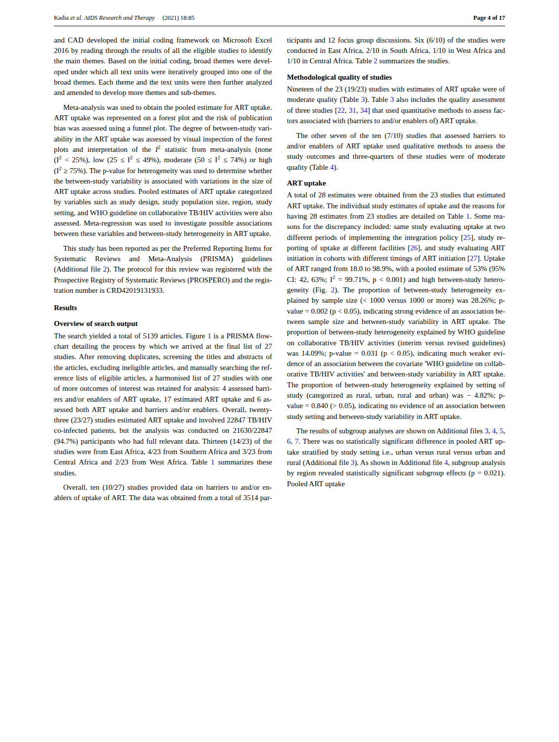Kadia et al. AIDS Research and Therapy (2021) 18:85
Page 4 of 17
and CAD developed the initial coding framework on Microsoft Excel 2016 by reading through the results of all the eligible studies to identify the main themes. Based on the initial coding, broad themes were developed under which all text units were iteratively grouped into one of the broad themes. Each theme and the text units were then further analyzed and amended to develop more themes and sub-themes.
Meta-analysis was used to obtain the pooled estimate for ART uptake. ART uptake was represented on a forest plot and the risk of publication bias was assessed using a funnel plot. The degree of between-study variability in the ART uptake was assessed by visual inspection of the forest plots and interpretation of the I2 statistic from meta-analysis (none (I2 < 25%), low (25 ≤ I2 ≤ 49%), moderate (50 ≤ I2 ≤ 74%) or high (I2 ≥ 75%). The p-value for heterogeneity was used to determine whether the between-study variability is associated with variations in the size of ART uptake across studies. Pooled estimates of ART uptake categorized by variables such as study design, study population size, region, study setting, and WHO guideline on collaborative TB/HIV activities were also assessed. Meta-regression was used to investigate possible associations between these variables and between-study heterogeneity in ART uptake.
This study has been reported as per the Preferred Reporting Items for Systematic Reviews and Meta-Analysis (PRISMA) guidelines (Additional file 2). The protocol for this review was registered with the Prospective Registry of Systematic Reviews (PROSPERO) and the registration number is CRD42019131933.
Results
Overview of search output
The search yielded a total of 5139 articles. Figure 1 is a PRISMA flowchart detailing the process by which we arrived at the final list of 27 studies. After removing duplicates, screening the titles and abstracts of the articles, excluding ineligible articles, and manually searching the reference lists of eligible articles, a harmonised list of 27 studies with one of more outcomes of interest was retained for analysis: 4 assessed barriers and/or enablers of ART uptake, 17 estimated ART uptake and 6 assessed both ART uptake and barriers and/or enablers. Overall, twenty-three (23/27) studies estimated ART uptake and involved 22847 TB/HIV co-infected patients, but the analysis was conducted on 21630/22847 (94.7%) participants who had full relevant data. Thirteen (14/23) of the studies were from East Africa, 4/23 from Southern Africa and 3/23 from Central Africa and 2/23 from West Africa. Table 1 summarizes these studies.
Overall, ten (10/27) studies provided data on barriers to and/or enablers of uptake of ART. The data was obtained from a total of 3514 participants and 12 focus group discussions. Six (6/10) of the studies were conducted in East Africa, 2/10 in South Africa, 1/10 in West Africa and 1/10 in Central Africa. Table 2 summarizes the studies.
Methodological quality of studies
Nineteen of the 23 (19/23) studies with estimates of ART uptake were of moderate quality (Table 3). Table 3 also includes the quality assessment of three studies [22, 31, 34] that used quantitative methods to assess factors associated with (barriers to and/or enablers of) ART uptake.
The other seven of the ten (7/10) studies that assessed barriers to and/or enablers of ART uptake used qualitative methods to assess the study outcomes and three-quarters of these studies were of moderate quality (Table 4).
ART uptake
A total of 28 estimates were obtained from the 23 studies that estimated ART uptake. The individual study estimates of uptake and the reasons for having 28 estimates from 23 studies are detailed on Table 1. Some reasons for the discrepancy included: same study evaluating uptake at two different periods of implementing the integration policy [25], study reporting of uptake at different facilities [26], and study evaluating ART initiation in cohorts with different timings of ART initiation [27]. Uptake of ART ranged from 18.0 to 98.9%, with a pooled estimate of 53% (95% CI: 42, 63%; I2 = 99.71%, p < 0.001) and high between-study heterogeneity (Fig. 2). The proportion of between-study heterogeneity explained by sample size (< 1000 versus 1000 or more) was 28.26%; p-value = 0.002 (p < 0.05), indicating strong evidence of an association between sample size and between-study variability in ART uptake. The proportion of between-study heterogeneity explained by WHO guideline on collaborative TB/HIV activities (interim versus revised guidelines) was 14.09%; p-value = 0.031 (p < 0.05), indicating much weaker evidence of an association between the covariate 'WHO guideline on collaborative TB/HIV activities' and between-study variability in ART uptake. The proportion of between-study heterogeneity explained by setting of study (categorized as rural, urban, rural and urban) was − 4.82%; p-value = 0.840 (> 0.05), indicating no evidence of an association between study setting and between-study variability in ART uptake.
The results of subgroup analyses are shown on Additional files 3, 4, 5, 6, 7. There was no statistically significant difference in pooled ART uptake stratified by study setting i.e., urban versus rural versus urban and rural (Additional file 3). As shown in Additional file 4, subgroup analysis by region revealed statistically significant subgroup effects (p = 0.021). Pooled ART uptake